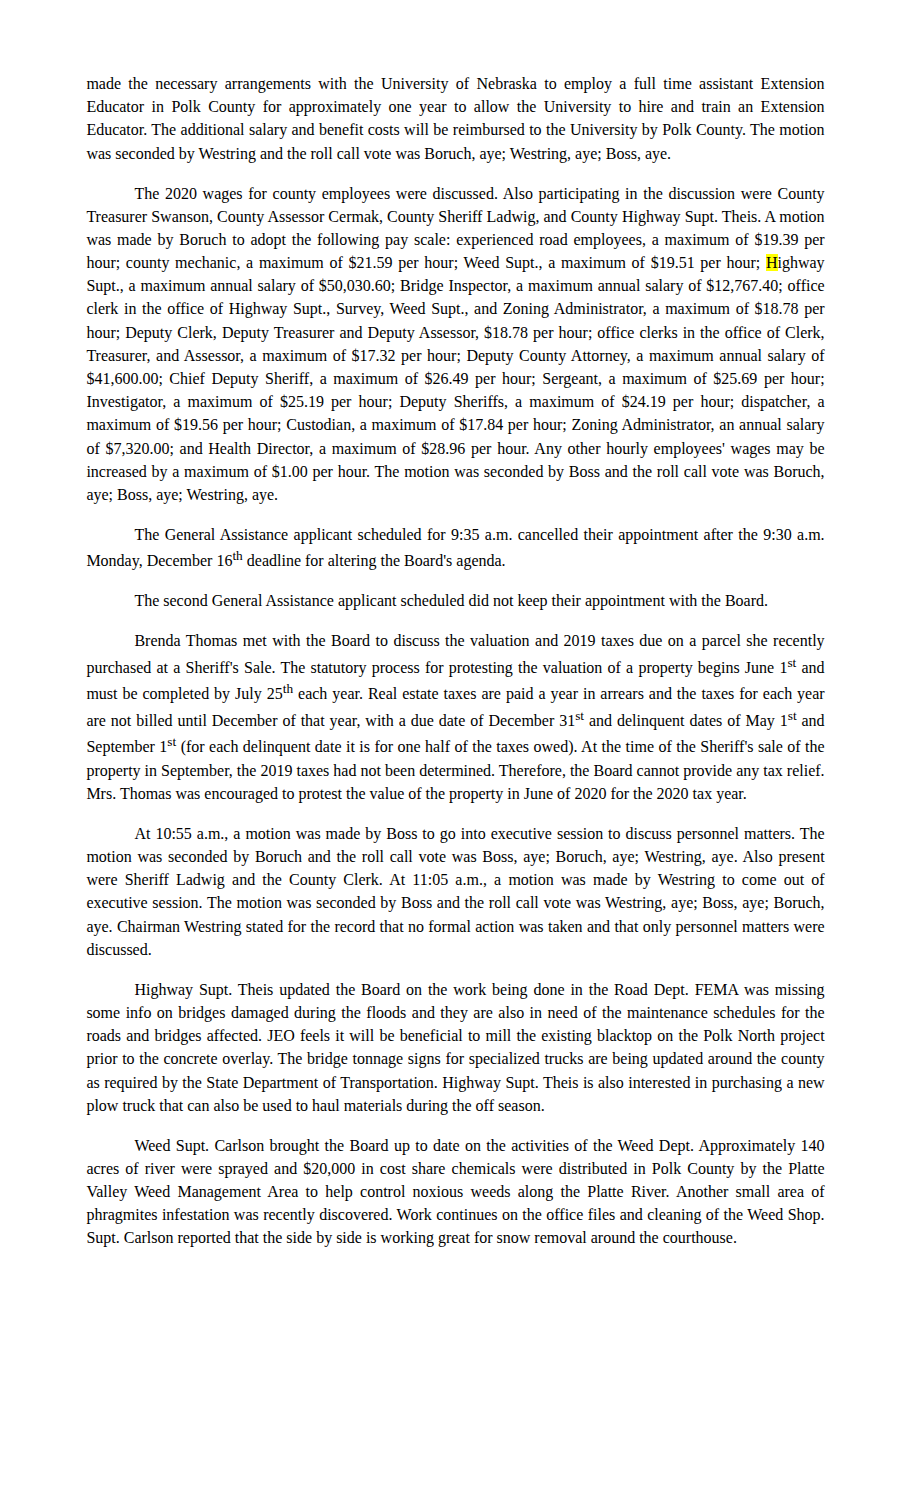made the necessary arrangements with the University of Nebraska to employ a full time assistant Extension Educator in Polk County for approximately one year to allow the University to hire and train an Extension Educator. The additional salary and benefit costs will be reimbursed to the University by Polk County. The motion was seconded by Westring and the roll call vote was Boruch, aye; Westring, aye; Boss, aye.
The 2020 wages for county employees were discussed. Also participating in the discussion were County Treasurer Swanson, County Assessor Cermak, County Sheriff Ladwig, and County Highway Supt. Theis. A motion was made by Boruch to adopt the following pay scale: experienced road employees, a maximum of $19.39 per hour; county mechanic, a maximum of $21.59 per hour; Weed Supt., a maximum of $19.51 per hour; Highway Supt., a maximum annual salary of $50,030.60; Bridge Inspector, a maximum annual salary of $12,767.40; office clerk in the office of Highway Supt., Survey, Weed Supt., and Zoning Administrator, a maximum of $18.78 per hour; Deputy Clerk, Deputy Treasurer and Deputy Assessor, $18.78 per hour; office clerks in the office of Clerk, Treasurer, and Assessor, a maximum of $17.32 per hour; Deputy County Attorney, a maximum annual salary of $41,600.00; Chief Deputy Sheriff, a maximum of $26.49 per hour; Sergeant, a maximum of $25.69 per hour; Investigator, a maximum of $25.19 per hour; Deputy Sheriffs, a maximum of $24.19 per hour; dispatcher, a maximum of $19.56 per hour; Custodian, a maximum of $17.84 per hour; Zoning Administrator, an annual salary of $7,320.00; and Health Director, a maximum of $28.96 per hour. Any other hourly employees' wages may be increased by a maximum of $1.00 per hour. The motion was seconded by Boss and the roll call vote was Boruch, aye; Boss, aye; Westring, aye.
The General Assistance applicant scheduled for 9:35 a.m. cancelled their appointment after the 9:30 a.m. Monday, December 16th deadline for altering the Board's agenda.
The second General Assistance applicant scheduled did not keep their appointment with the Board.
Brenda Thomas met with the Board to discuss the valuation and 2019 taxes due on a parcel she recently purchased at a Sheriff's Sale. The statutory process for protesting the valuation of a property begins June 1st and must be completed by July 25th each year. Real estate taxes are paid a year in arrears and the taxes for each year are not billed until December of that year, with a due date of December 31st and delinquent dates of May 1st and September 1st (for each delinquent date it is for one half of the taxes owed). At the time of the Sheriff's sale of the property in September, the 2019 taxes had not been determined. Therefore, the Board cannot provide any tax relief. Mrs. Thomas was encouraged to protest the value of the property in June of 2020 for the 2020 tax year.
At 10:55 a.m., a motion was made by Boss to go into executive session to discuss personnel matters. The motion was seconded by Boruch and the roll call vote was Boss, aye; Boruch, aye; Westring, aye. Also present were Sheriff Ladwig and the County Clerk. At 11:05 a.m., a motion was made by Westring to come out of executive session. The motion was seconded by Boss and the roll call vote was Westring, aye; Boss, aye; Boruch, aye. Chairman Westring stated for the record that no formal action was taken and that only personnel matters were discussed.
Highway Supt. Theis updated the Board on the work being done in the Road Dept. FEMA was missing some info on bridges damaged during the floods and they are also in need of the maintenance schedules for the roads and bridges affected. JEO feels it will be beneficial to mill the existing blacktop on the Polk North project prior to the concrete overlay. The bridge tonnage signs for specialized trucks are being updated around the county as required by the State Department of Transportation. Highway Supt. Theis is also interested in purchasing a new plow truck that can also be used to haul materials during the off season.
Weed Supt. Carlson brought the Board up to date on the activities of the Weed Dept. Approximately 140 acres of river were sprayed and $20,000 in cost share chemicals were distributed in Polk County by the Platte Valley Weed Management Area to help control noxious weeds along the Platte River. Another small area of phragmites infestation was recently discovered. Work continues on the office files and cleaning of the Weed Shop. Supt. Carlson reported that the side by side is working great for snow removal around the courthouse.